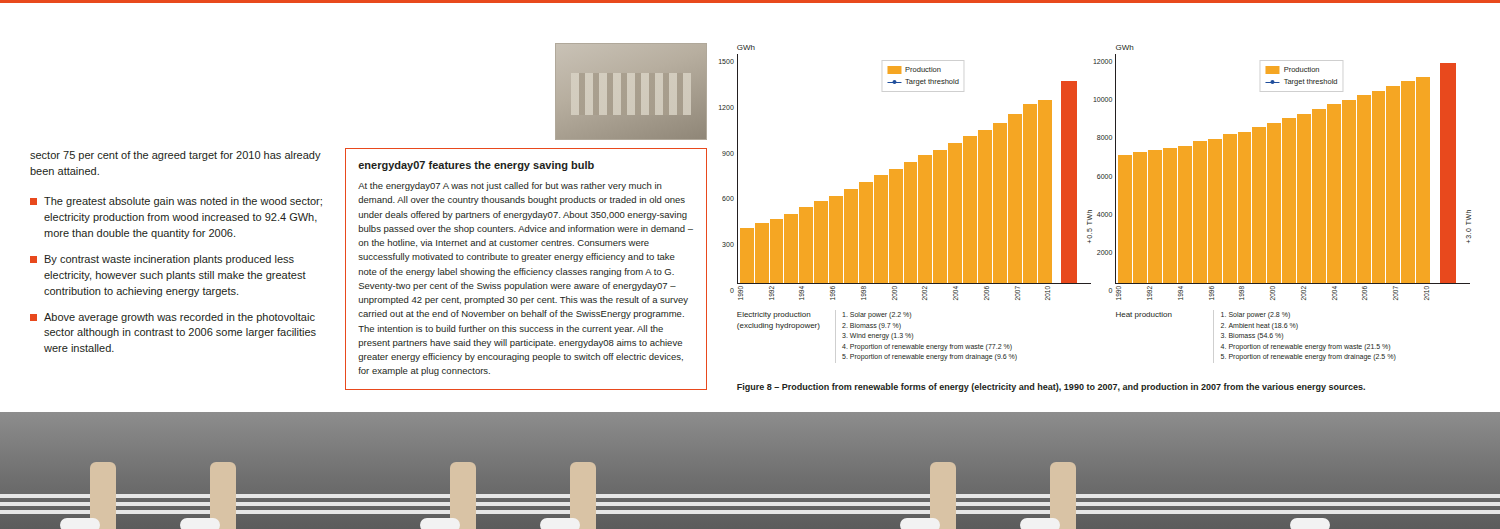sector 75 per cent of the agreed target for 2010 has already been attained.
The greatest absolute gain was noted in the wood sector; electricity production from wood increased to 92.4 GWh, more than double the quantity for 2006.
By contrast waste incineration plants produced less electricity, however such plants still make the greatest contribution to achieving energy targets.
Above average growth was recorded in the photovoltaic sector although in contrast to 2006 some larger facilities were installed.
energyday07 features the energy saving bulb
At the energyday07 A was not just called for but was rather very much in demand. All over the country thousands bought products or traded in old ones under deals offered by partners of energyday07. About 350,000 energy-saving bulbs passed over the shop counters. Advice and information were in demand – on the hotline, via Internet and at customer centres. Consumers were successfully motivated to contribute to greater energy efficiency and to take note of the energy label showing the efficiency classes ranging from A to G. Seventy-two per cent of the Swiss population were aware of energyday07 – unprompted 42 per cent, prompted 30 per cent. This was the result of a survey carried out at the end of November on behalf of the SwissEnergy programme. The intention is to build further on this success in the current year. All the present partners have said they will participate. energyday08 aims to achieve greater energy efficiency by encouraging people to switch off electric devices, for example at plug connectors.
GWh
1500
1200
900
600
300
0
Production
Target threshold
+0.5 TWh
19901992199419961998200020022004200620072010
Electricity production
(excluding hydropower)
Solar power (2.2 %)
Biomass (9.7 %)
Wind energy (1.3 %)
Proportion of renewable energy from waste (77.2 %)
Proportion of renewable energy from drainage (9.6 %)
GWh
12000
10000
8000
6000
4000
2000
0
Production
Target threshold
+3.0 TWh
19901992199419961998200020022004200620072010
Heat production
Solar power (2.8 %)
Ambient heat (18.6 %)
Biomass (54.6 %)
Proportion of renewable energy from waste (21.5 %)
Proportion of renewable energy from drainage (2.5 %)
Figure 8 – Production from renewable forms of energy (electricity and heat), 1990 to 2007, and production in 2007 from the various energy sources.